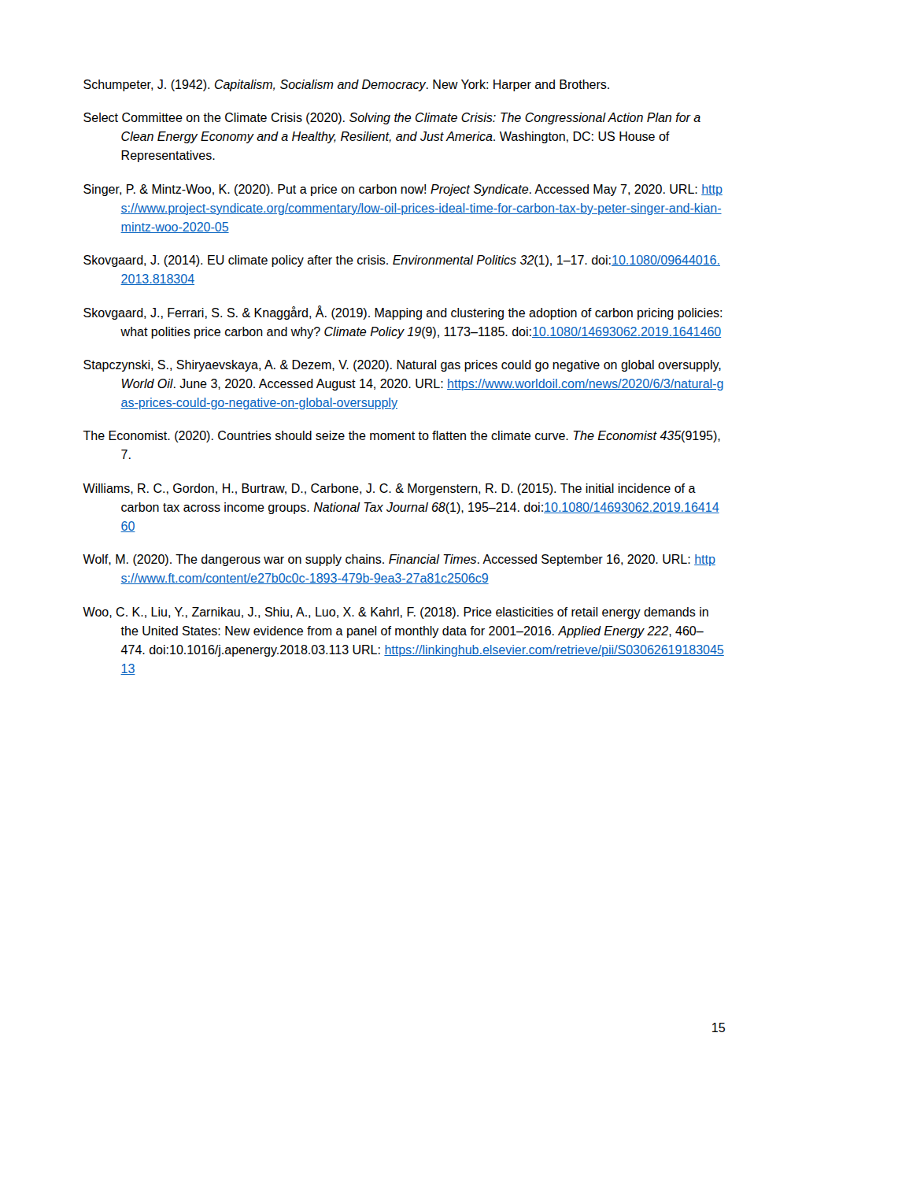Schumpeter, J. (1942). Capitalism, Socialism and Democracy. New York: Harper and Brothers.
Select Committee on the Climate Crisis (2020). Solving the Climate Crisis: The Congressional Action Plan for a Clean Energy Economy and a Healthy, Resilient, and Just America. Washington, DC: US House of Representatives.
Singer, P. & Mintz-Woo, K. (2020). Put a price on carbon now! Project Syndicate. Accessed May 7, 2020. URL: https://www.project-syndicate.org/commentary/low-oil-prices-ideal-time-for-carbon-tax-by-peter-singer-and-kian-mintz-woo-2020-05
Skovgaard, J. (2014). EU climate policy after the crisis. Environmental Politics 32(1), 1–17. doi:10.1080/09644016.2013.818304
Skovgaard, J., Ferrari, S. S. & Knaggård, Å. (2019). Mapping and clustering the adoption of carbon pricing policies: what polities price carbon and why? Climate Policy 19(9), 1173–1185. doi:10.1080/14693062.2019.1641460
Stapczynski, S., Shiryaevskaya, A. & Dezem, V. (2020). Natural gas prices could go negative on global oversupply, World Oil. June 3, 2020. Accessed August 14, 2020. URL: https://www.worldoil.com/news/2020/6/3/natural-gas-prices-could-go-negative-on-global-oversupply
The Economist. (2020). Countries should seize the moment to flatten the climate curve. The Economist 435(9195), 7.
Williams, R. C., Gordon, H., Burtraw, D., Carbone, J. C. & Morgenstern, R. D. (2015). The initial incidence of a carbon tax across income groups. National Tax Journal 68(1), 195–214. doi:10.1080/14693062.2019.1641460
Wolf, M. (2020). The dangerous war on supply chains. Financial Times. Accessed September 16, 2020. URL: https://www.ft.com/content/e27b0c0c-1893-479b-9ea3-27a81c2506c9
Woo, C. K., Liu, Y., Zarnikau, J., Shiu, A., Luo, X. & Kahrl, F. (2018). Price elasticities of retail energy demands in the United States: New evidence from a panel of monthly data for 2001–2016. Applied Energy 222, 460–474. doi:10.1016/j.apenergy.2018.03.113 URL: https://linkinghub.elsevier.com/retrieve/pii/S0306261918304513
15